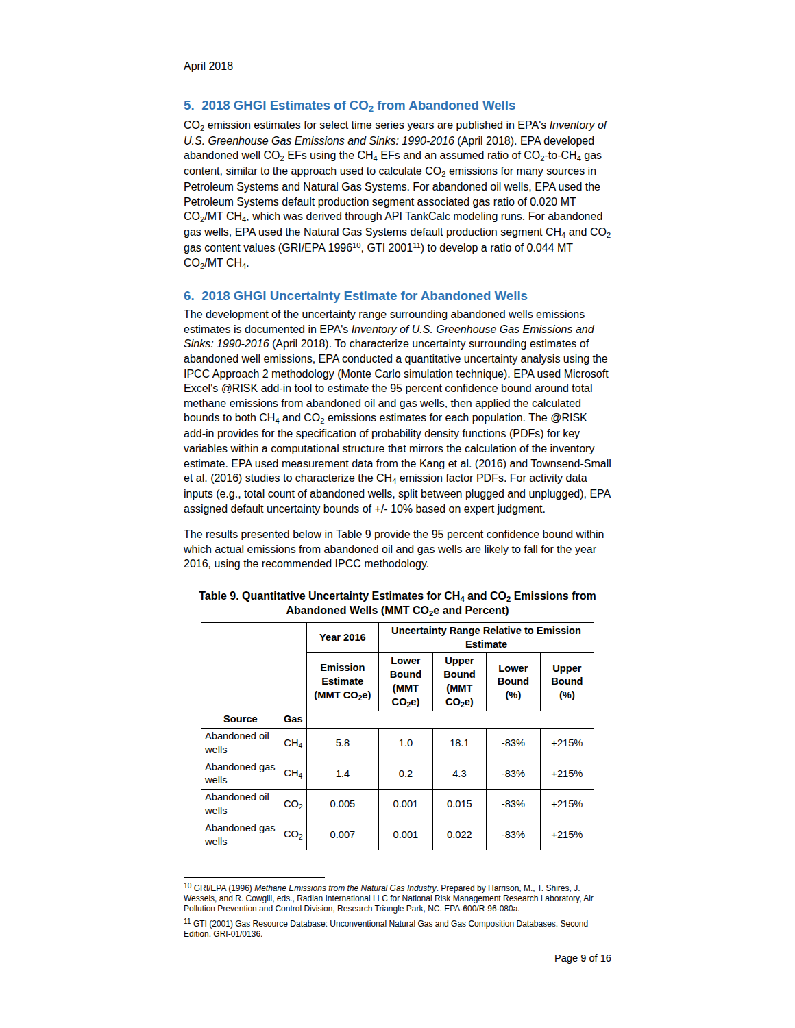April 2018
5. 2018 GHGI Estimates of CO2 from Abandoned Wells
CO2 emission estimates for select time series years are published in EPA's Inventory of U.S. Greenhouse Gas Emissions and Sinks: 1990-2016 (April 2018). EPA developed abandoned well CO2 EFs using the CH4 EFs and an assumed ratio of CO2-to-CH4 gas content, similar to the approach used to calculate CO2 emissions for many sources in Petroleum Systems and Natural Gas Systems. For abandoned oil wells, EPA used the Petroleum Systems default production segment associated gas ratio of 0.020 MT CO2/MT CH4, which was derived through API TankCalc modeling runs. For abandoned gas wells, EPA used the Natural Gas Systems default production segment CH4 and CO2 gas content values (GRI/EPA 199610, GTI 200111) to develop a ratio of 0.044 MT CO2/MT CH4.
6. 2018 GHGI Uncertainty Estimate for Abandoned Wells
The development of the uncertainty range surrounding abandoned wells emissions estimates is documented in EPA's Inventory of U.S. Greenhouse Gas Emissions and Sinks: 1990-2016 (April 2018). To characterize uncertainty surrounding estimates of abandoned well emissions, EPA conducted a quantitative uncertainty analysis using the IPCC Approach 2 methodology (Monte Carlo simulation technique). EPA used Microsoft Excel's @RISK add-in tool to estimate the 95 percent confidence bound around total methane emissions from abandoned oil and gas wells, then applied the calculated bounds to both CH4 and CO2 emissions estimates for each population. The @RISK add-in provides for the specification of probability density functions (PDFs) for key variables within a computational structure that mirrors the calculation of the inventory estimate. EPA used measurement data from the Kang et al. (2016) and Townsend-Small et al. (2016) studies to characterize the CH4 emission factor PDFs. For activity data inputs (e.g., total count of abandoned wells, split between plugged and unplugged), EPA assigned default uncertainty bounds of +/- 10% based on expert judgment.
The results presented below in Table 9 provide the 95 percent confidence bound within which actual emissions from abandoned oil and gas wells are likely to fall for the year 2016, using the recommended IPCC methodology.
Table 9. Quantitative Uncertainty Estimates for CH4 and CO2 Emissions from Abandoned Wells (MMT CO2e and Percent)
| | | Year 2016 | Uncertainty Range Relative to Emission Estimate |
| --- | --- | --- | --- |
| Emission Estimate (MMT CO 2 e) | Lower Bound (MMT CO 2 e) | Upper Bound (MMT CO 2 e) | Lower Bound (%) | Upper Bound (%) |
| Source | Gas | |
| Abandoned oil wells | CH 4 | 5.8 | 1.0 | 18.1 | -83% | +215% |
| Abandoned gas wells | CH 4 | 1.4 | 0.2 | 4.3 | -83% | +215% |
| Abandoned oil wells | CO 2 | 0.005 | 0.001 | 0.015 | -83% | +215% |
| Abandoned gas wells | CO 2 | 0.007 | 0.001 | 0.022 | -83% | +215% |
10 GRI/EPA (1996) Methane Emissions from the Natural Gas Industry. Prepared by Harrison, M., T. Shires, J. Wessels, and R. Cowgill, eds., Radian International LLC for National Risk Management Research Laboratory, Air Pollution Prevention and Control Division, Research Triangle Park, NC. EPA-600/R-96-080a.
11 GTI (2001) Gas Resource Database: Unconventional Natural Gas and Gas Composition Databases. Second Edition. GRI-01/0136.
Page 9 of 16